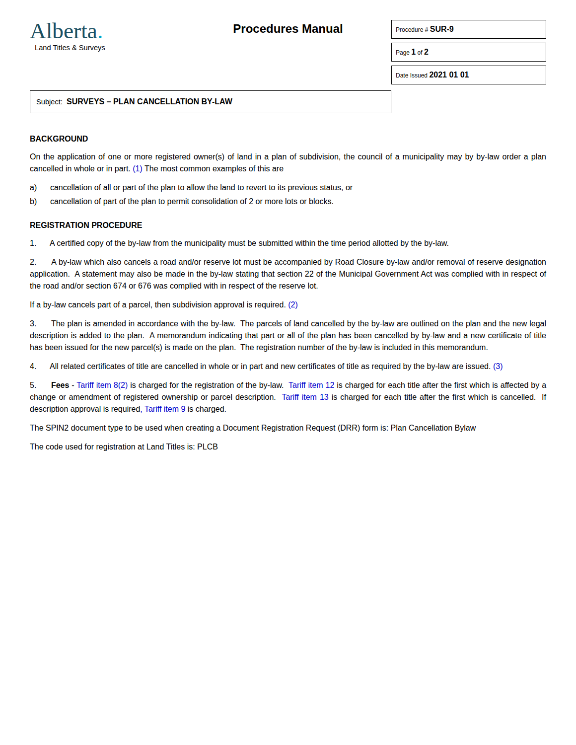| Alberta . Land Titles & Surveys | Procedures Manual | Procedure # SUR-9 Page 1 of 2 Date Issued 2021 01 01 |
| Subject: SURVEYS – PLAN CANCELLATION BY-LAW | |
BACKGROUND
On the application of one or more registered owner(s) of land in a plan of subdivision, the council of a municipality may by by-law order a plan cancelled in whole or in part. (1) The most common examples of this are
a) cancellation of all or part of the plan to allow the land to revert to its previous status, or b) cancellation of part of the plan to permit consolidation of 2 or more lots or blocks.
REGISTRATION PROCEDURE
1. A certified copy of the by-law from the municipality must be submitted within the time period allotted by the by-law. 2. A by-law which also cancels a road and/or reserve lot must be accompanied by Road Closure by-law and/or removal of reserve designation application. A statement may also be made in the by-law stating that section 22 of the Municipal Government Act was complied with in respect of the road and/or section 674 or 676 was complied with in respect of the reserve lot.
If a by-law cancels part of a parcel, then subdivision approval is required. (2)
3. The plan is amended in accordance with the by-law. The parcels of land cancelled by the by-law are outlined on the plan and the new legal description is added to the plan. A memorandum indicating that part or all of the plan has been cancelled by by-law and a new certificate of title has been issued for the new parcel(s) is made on the plan. The registration number of the by-law is included in this memorandum. 4. All related certificates of title are cancelled in whole or in part and new certificates of title as required by the by-law are issued. (3) 5. Fees - Tariff item 8(2) is charged for the registration of the by-law. Tariff item 12 is charged for each title after the first which is affected by a change or amendment of registered ownership or parcel description. Tariff item 13 is charged for each title after the first which is cancelled. If description approval is required, Tariff item 9 is charged.
The SPIN2 document type to be used when creating a Document Registration Request (DRR) form is: Plan Cancellation Bylaw
The code used for registration at Land Titles is: PLCB